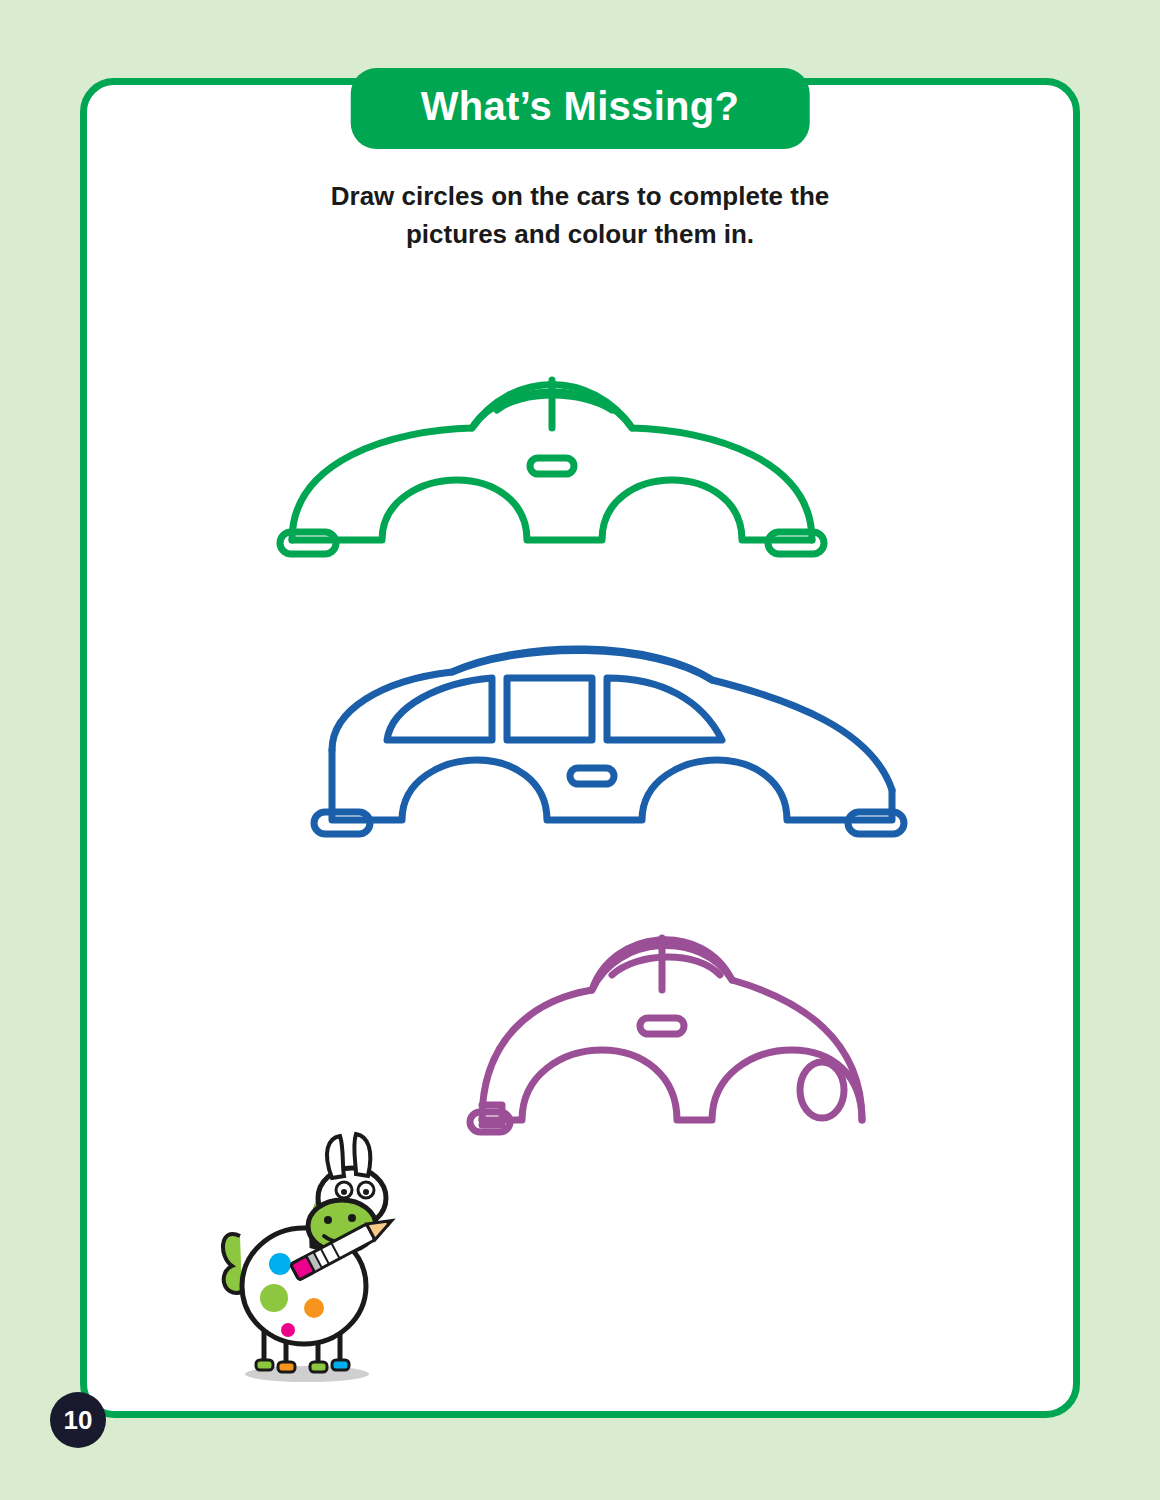What’s Missing?
Draw circles on the cars to complete the
pictures and colour them in.
10